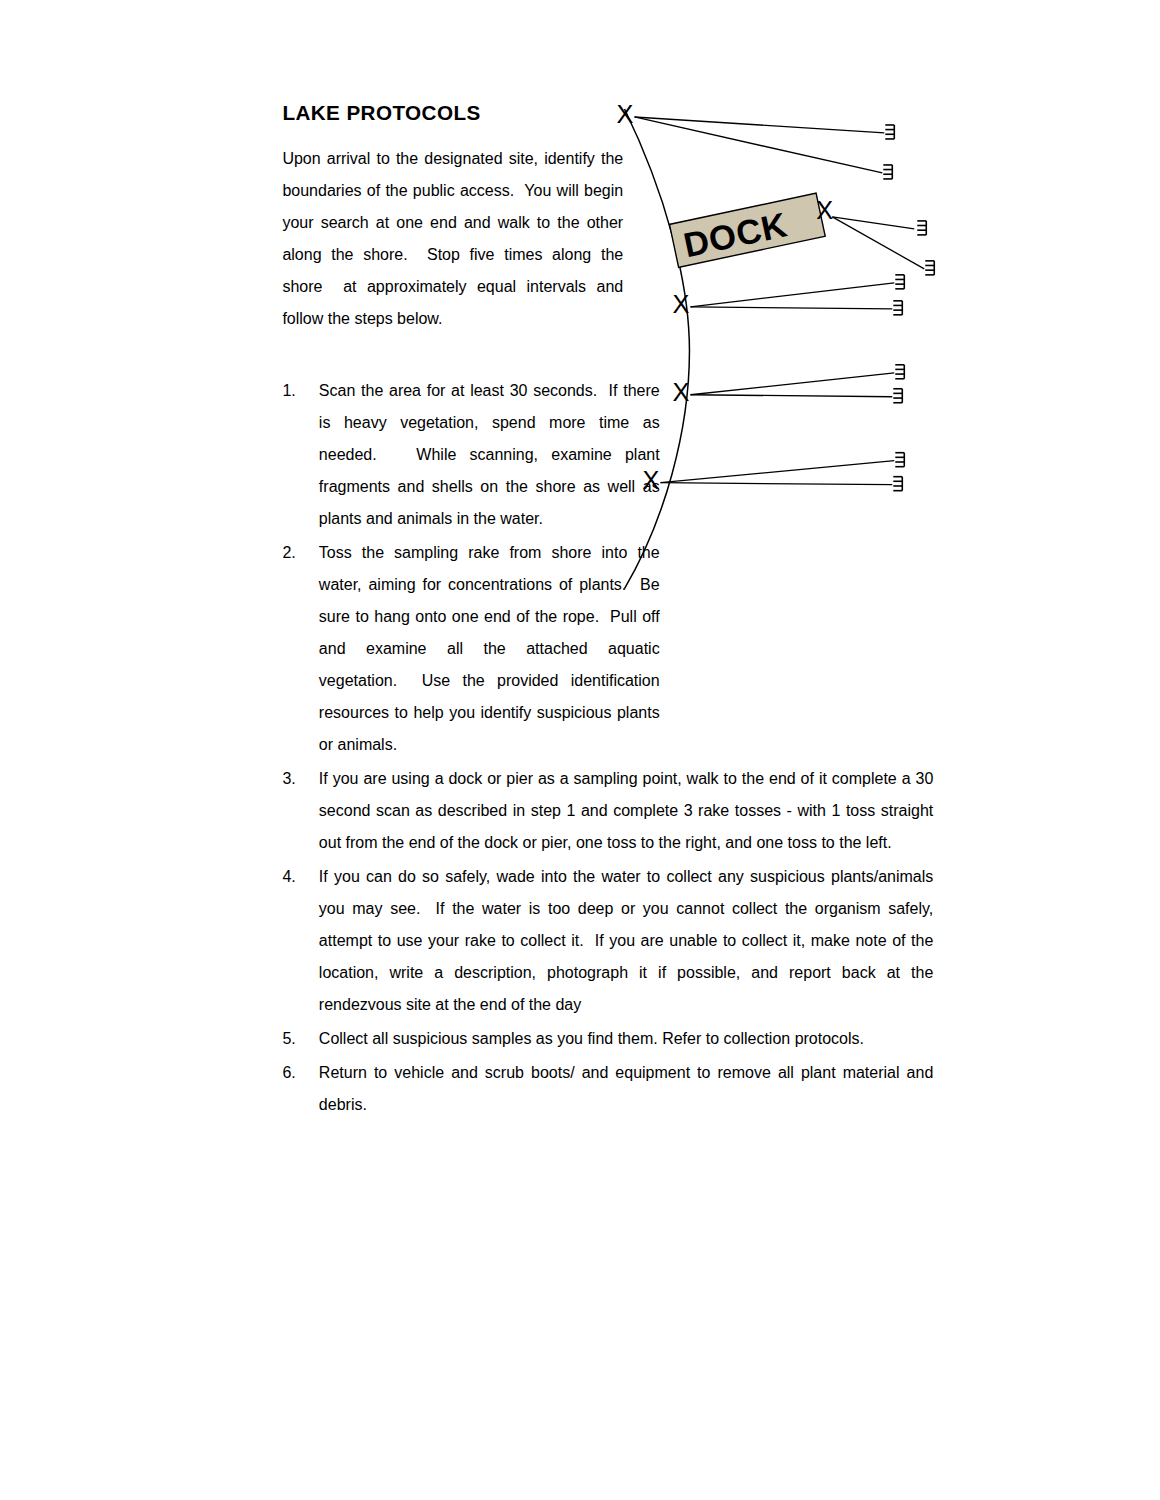X DOCK X X X X
LAKE PROTOCOLS
Upon arrival to the designated site, identify the boundaries of the public access. You will begin your search at one end and walk to the other along the shore. Stop five times along the shore at approximately equal intervals and follow the steps below.
Scan the area for at least 30 seconds. If there is heavy vegetation, spend more time as needed. While scanning, examine plant fragments and shells on the shore as well as plants and animals in the water.
Toss the sampling rake from shore into the water, aiming for concentrations of plants. Be sure to hang onto one end of the rope. Pull off and examine all the attached aquatic vegetation. Use the provided identification resources to help you identify suspicious plants or animals.
If you are using a dock or pier as a sampling point, walk to the end of it complete a 30 second scan as described in step 1 and complete 3 rake tosses - with 1 toss straight out from the end of the dock or pier, one toss to the right, and one toss to the left.
If you can do so safely, wade into the water to collect any suspicious plants/animals you may see. If the water is too deep or you cannot collect the organism safely, attempt to use your rake to collect it. If you are unable to collect it, make note of the location, write a description, photograph it if possible, and report back at the rendezvous site at the end of the day
Collect all suspicious samples as you find them. Refer to collection protocols.
Return to vehicle and scrub boots/ and equipment to remove all plant material and debris.